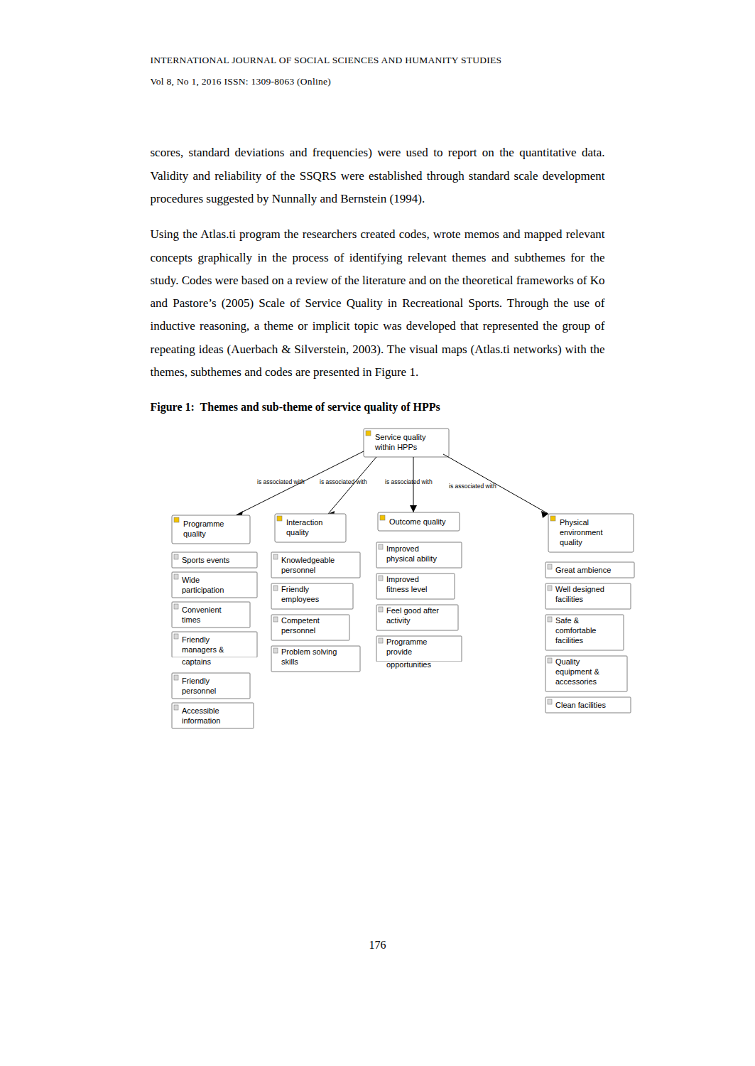International Journal of Social Sciences and Humanity Studies
Vol 8, No 1, 2016 ISSN: 1309-8063 (Online)
scores, standard deviations and frequencies) were used to report on the quantitative data. Validity and reliability of the SSQRS were established through standard scale development procedures suggested by Nunnally and Bernstein (1994).
Using the Atlas.ti program the researchers created codes, wrote memos and mapped relevant concepts graphically in the process of identifying relevant themes and subthemes for the study. Codes were based on a review of the literature and on the theoretical frameworks of Ko and Pastore’s (2005) Scale of Service Quality in Recreational Sports. Through the use of inductive reasoning, a theme or implicit topic was developed that represented the group of repeating ideas (Auerbach & Silverstein, 2003). The visual maps (Atlas.ti networks) with the themes, subthemes and codes are presented in Figure 1.
Figure 1: Themes and sub-theme of service quality of HPPs
Service quality within HPPs is associated with is associated with is associated with is associated with Programme quality Sports events Wide participation Convenient times Friendly managers & captains captains Friendly personnel Accessible information Interaction quality Knowledgeable personnel Friendly employees Competent personnel Problem solving skills Outcome quality Improved physical ability Improved fitness level Feel good after activity Programme provide opportunities opportunities Physical environment quality Great ambience Well designed facilities Safe & comfortable facilities Quality equipment & accessories Clean facilities
176